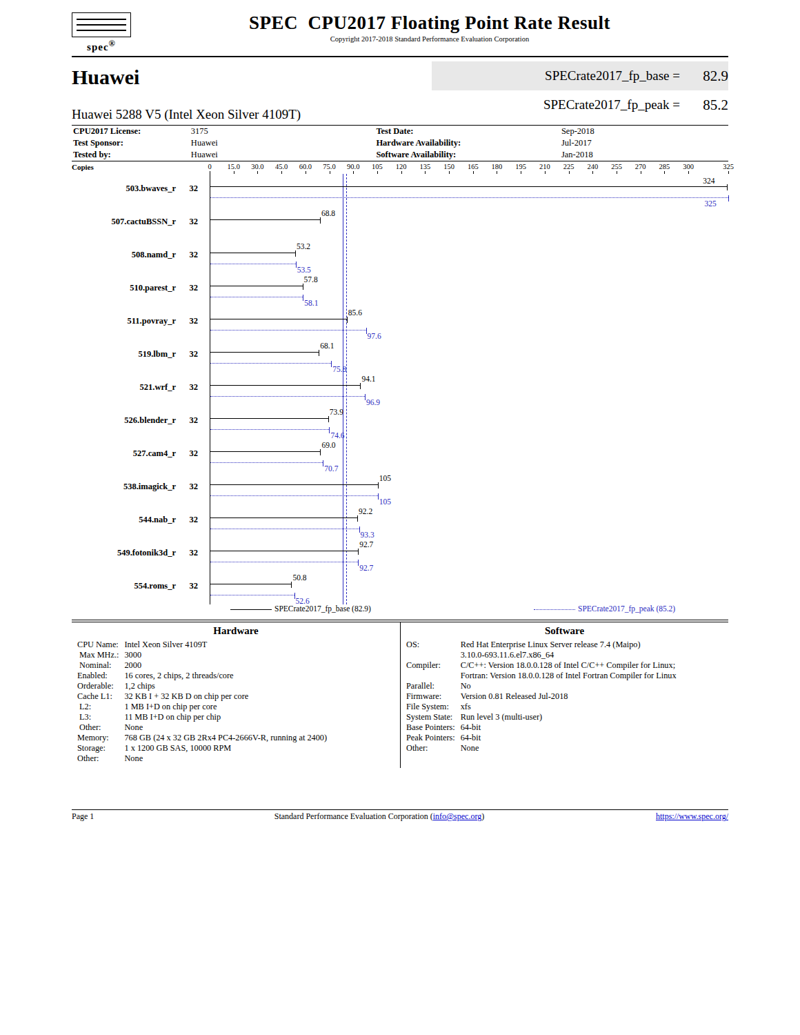spec®
SPEC CPU2017 Floating Point Rate Result
Copyright 2017-2018 Standard Performance Evaluation Corporation
Huawei
Huawei 5288 V5 (Intel Xeon Silver 4109T)
SPECrate2017_fp_base = 82.9
SPECrate2017_fp_peak = 85.2
| CPU2017 License: | 3175 | Test Date: | Sep-2018 |
| Test Sponsor: | Huawei | Hardware Availability: | Jul-2017 |
| Tested by: | Huawei | Software Availability: | Jan-2018 |
Copies
0 15.0 30.0 45.0 60.0 75.0 90.0 105 120 135 150 165 180 195 210 225 240 255 270 285 300 325
503.bwaves_r
32
324
325
507.cactuBSSN_r
32
68.8
508.namd_r
32
53.2
53.5
510.parest_r
32
57.8
58.1
511.povray_r
32
85.6
97.6
519.lbm_r
32
68.1
75.8
521.wrf_r
32
94.1
96.9
526.blender_r
32
73.9
74.6
527.cam4_r
32
69.0
70.7
538.imagick_r
32
105
105
544.nab_r
32
92.2
93.3
549.fotonik3d_r
32
92.7
92.7
554.roms_r
32
50.8
52.6
SPECrate2017_fp_base (82.9) SPECrate2017_fp_peak (85.2)
Hardware
| CPU Name: | Intel Xeon Silver 4109T |
| Max MHz.: | 3000 |
| Nominal: | 2000 |
| Enabled: | 16 cores, 2 chips, 2 threads/core |
| Orderable: | 1,2 chips |
| Cache L1: | 32 KB I + 32 KB D on chip per core |
| L2: | 1 MB I+D on chip per core |
| L3: | 11 MB I+D on chip per chip |
| Other: | None |
| Memory: | 768 GB (24 x 32 GB 2Rx4 PC4-2666V-R, running at 2400) |
| Storage: | 1 x 1200 GB SAS, 10000 RPM |
| Other: | None |
Software
| OS: | Red Hat Enterprise Linux Server release 7.4 (Maipo) 3.10.0-693.11.6.el7.x86_64 |
| Compiler: | C/C++: Version 18.0.0.128 of Intel C/C++ Compiler for Linux; Fortran: Version 18.0.0.128 of Intel Fortran Compiler for Linux |
| Parallel: | No |
| Firmware: | Version 0.81 Released Jul-2018 |
| File System: | xfs |
| System State: | Run level 3 (multi-user) |
| Base Pointers: | 64-bit |
| Peak Pointers: | 64-bit |
| Other: | None |
Page 1
Standard Performance Evaluation Corporation (info@spec.org)
https://www.spec.org/